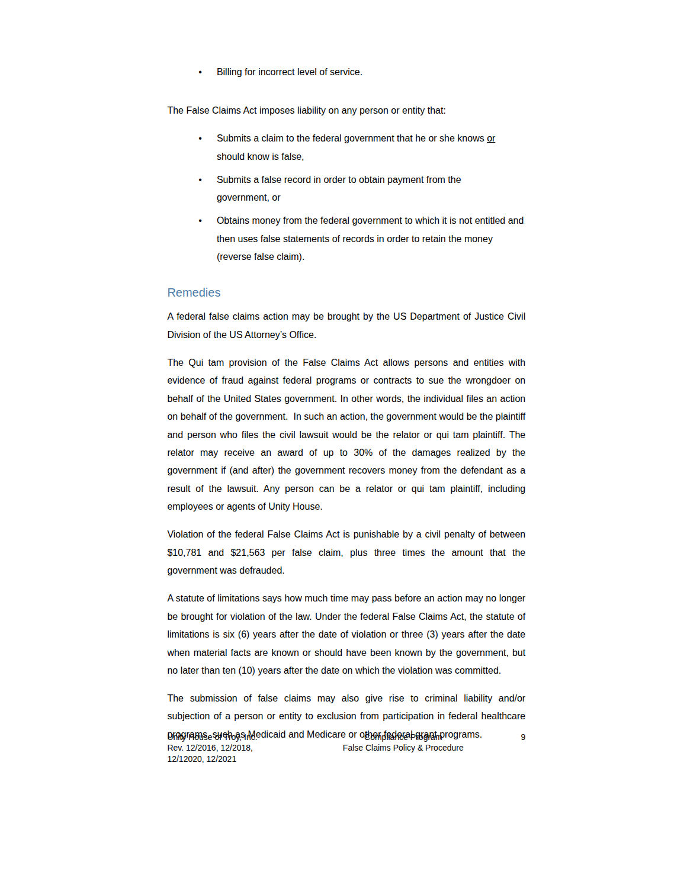Billing for incorrect level of service.
The False Claims Act imposes liability on any person or entity that:
Submits a claim to the federal government that he or she knows or should know is false,
Submits a false record in order to obtain payment from the government, or
Obtains money from the federal government to which it is not entitled and then uses false statements of records in order to retain the money (reverse false claim).
Remedies
A federal false claims action may be brought by the US Department of Justice Civil Division of the US Attorney’s Office.
The Qui tam provision of the False Claims Act allows persons and entities with evidence of fraud against federal programs or contracts to sue the wrongdoer on behalf of the United States government. In other words, the individual files an action on behalf of the government. In such an action, the government would be the plaintiff and person who files the civil lawsuit would be the relator or qui tam plaintiff. The relator may receive an award of up to 30% of the damages realized by the government if (and after) the government recovers money from the defendant as a result of the lawsuit. Any person can be a relator or qui tam plaintiff, including employees or agents of Unity House.
Violation of the federal False Claims Act is punishable by a civil penalty of between $10,781 and $21,563 per false claim, plus three times the amount that the government was defrauded.
A statute of limitations says how much time may pass before an action may no longer be brought for violation of the law. Under the federal False Claims Act, the statute of limitations is six (6) years after the date of violation or three (3) years after the date when material facts are known or should have been known by the government, but no later than ten (10) years after the date on which the violation was committed.
The submission of false claims may also give rise to criminal liability and/or subjection of a person or entity to exclusion from participation in federal healthcare programs, such as Medicaid and Medicare or other federal grant programs.
Unity House of Troy, Inc.
Rev. 12/2016, 12/2018,
12/12020, 12/2021
Compliance Program
False Claims Policy & Procedure
9